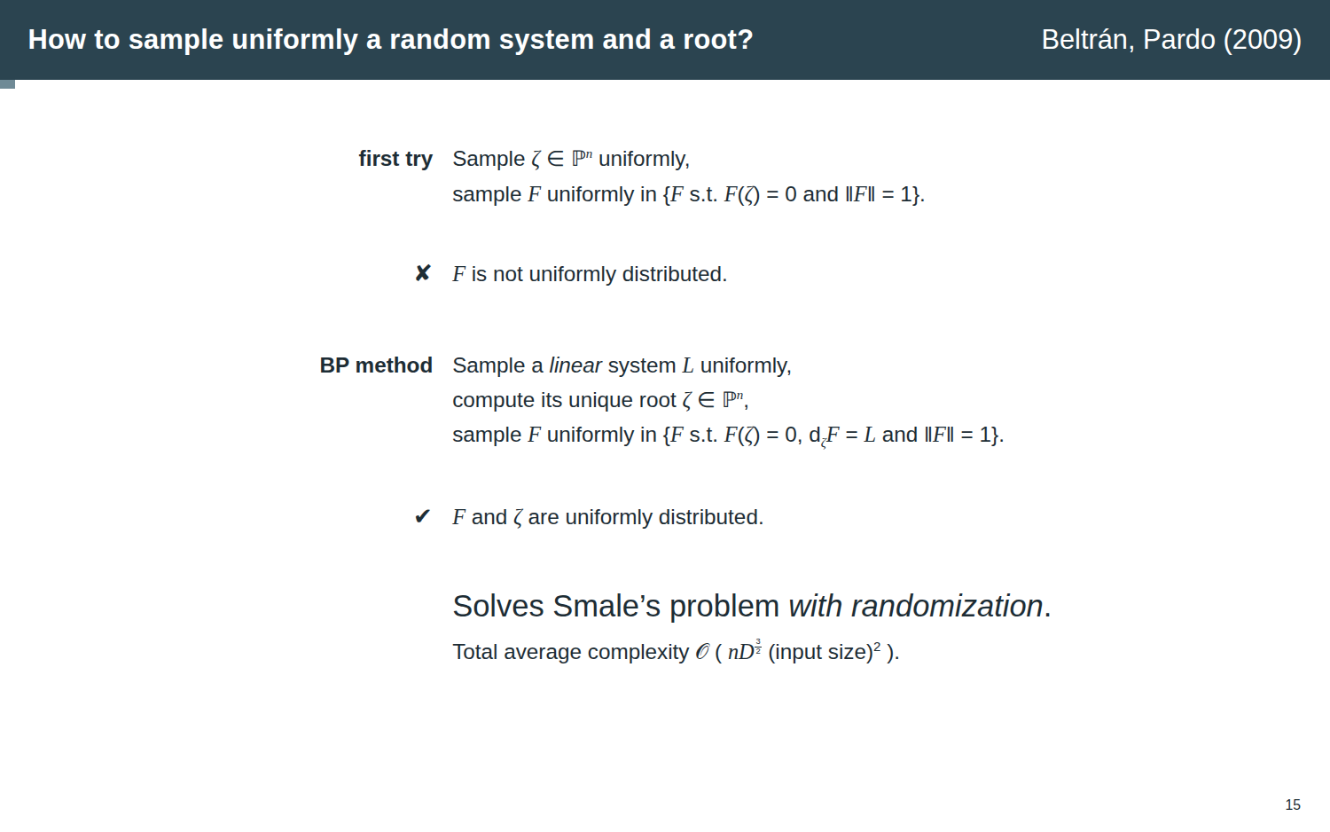How to sample uniformly a random system and a root?
Beltrán, Pardo (2009)
first try
Sample ζ ∈ ℙn uniformly,
sample F uniformly in {F s.t. F(ζ) = 0 and ‖F‖ = 1}.
✘
F is not uniformly distributed.
BP method
Sample a linear system L uniformly,
compute its unique root ζ ∈ ℙn,
sample F uniformly in {F s.t. F(ζ) = 0, dζF = L and ‖F‖ = 1}.
✔
F and ζ are uniformly distributed.
Solves Smale’s problem with randomization.
Total average complexity 𝒪 ( nD32 (input size)2 ).
15